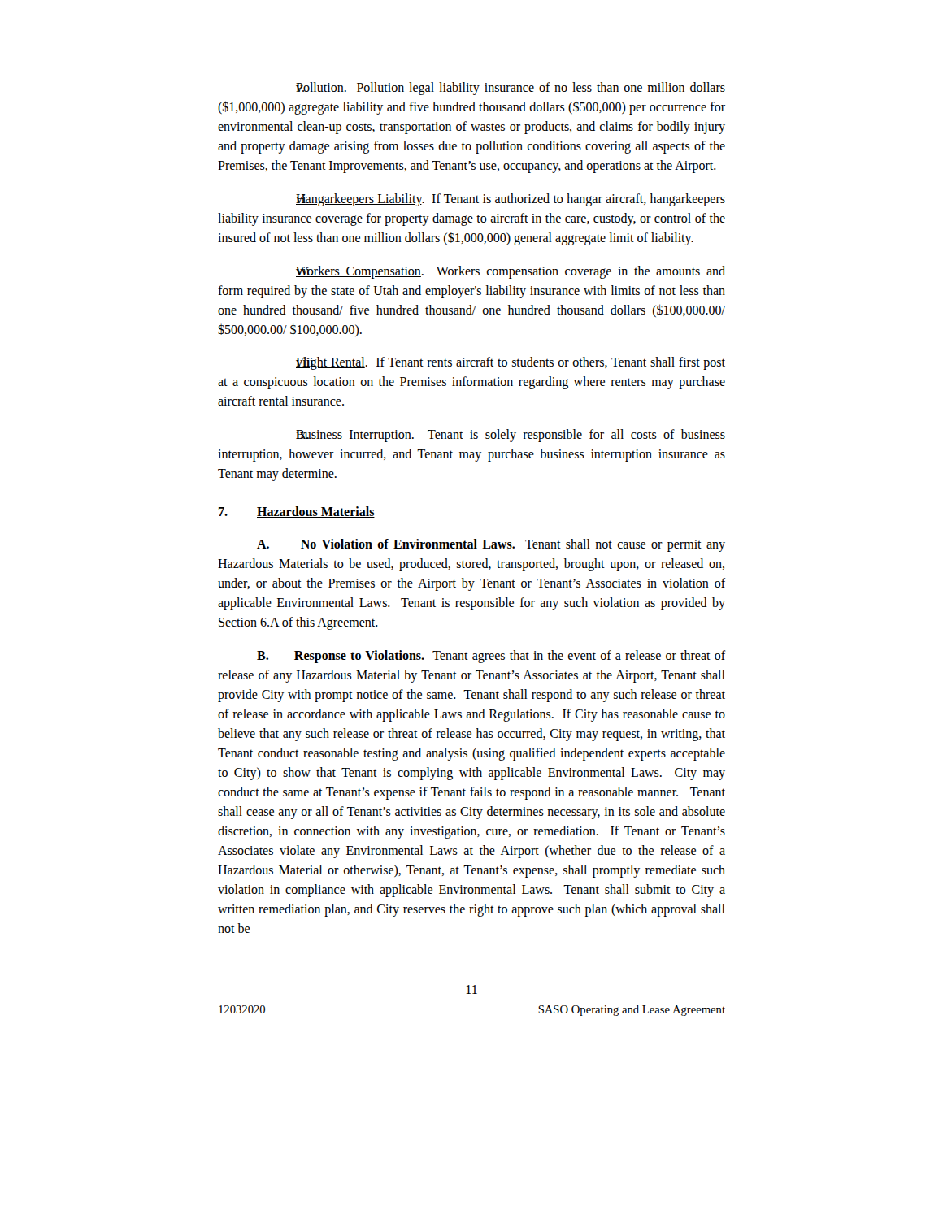v. Pollution. Pollution legal liability insurance of no less than one million dollars ($1,000,000) aggregate liability and five hundred thousand dollars ($500,000) per occurrence for environmental clean-up costs, transportation of wastes or products, and claims for bodily injury and property damage arising from losses due to pollution conditions covering all aspects of the Premises, the Tenant Improvements, and Tenant’s use, occupancy, and operations at the Airport.
vi. Hangarkeepers Liability. If Tenant is authorized to hangar aircraft, hangarkeepers liability insurance coverage for property damage to aircraft in the care, custody, or control of the insured of not less than one million dollars ($1,000,000) general aggregate limit of liability.
vii. Workers Compensation. Workers compensation coverage in the amounts and form required by the state of Utah and employer's liability insurance with limits of not less than one hundred thousand/ five hundred thousand/ one hundred thousand dollars ($100,000.00/ $500,000.00/ $100,000.00).
viii. Flight Rental. If Tenant rents aircraft to students or others, Tenant shall first post at a conspicuous location on the Premises information regarding where renters may purchase aircraft rental insurance.
ix. Business Interruption. Tenant is solely responsible for all costs of business interruption, however incurred, and Tenant may purchase business interruption insurance as Tenant may determine.
7. Hazardous Materials
A. No Violation of Environmental Laws. Tenant shall not cause or permit any Hazardous Materials to be used, produced, stored, transported, brought upon, or released on, under, or about the Premises or the Airport by Tenant or Tenant’s Associates in violation of applicable Environmental Laws. Tenant is responsible for any such violation as provided by Section 6.A of this Agreement.
B. Response to Violations. Tenant agrees that in the event of a release or threat of release of any Hazardous Material by Tenant or Tenant’s Associates at the Airport, Tenant shall provide City with prompt notice of the same. Tenant shall respond to any such release or threat of release in accordance with applicable Laws and Regulations. If City has reasonable cause to believe that any such release or threat of release has occurred, City may request, in writing, that Tenant conduct reasonable testing and analysis (using qualified independent experts acceptable to City) to show that Tenant is complying with applicable Environmental Laws. City may conduct the same at Tenant’s expense if Tenant fails to respond in a reasonable manner. Tenant shall cease any or all of Tenant’s activities as City determines necessary, in its sole and absolute discretion, in connection with any investigation, cure, or remediation. If Tenant or Tenant’s Associates violate any Environmental Laws at the Airport (whether due to the release of a Hazardous Material or otherwise), Tenant, at Tenant’s expense, shall promptly remediate such violation in compliance with applicable Environmental Laws. Tenant shall submit to City a written remediation plan, and City reserves the right to approve such plan (which approval shall not be
11
12032020 SASO Operating and Lease Agreement